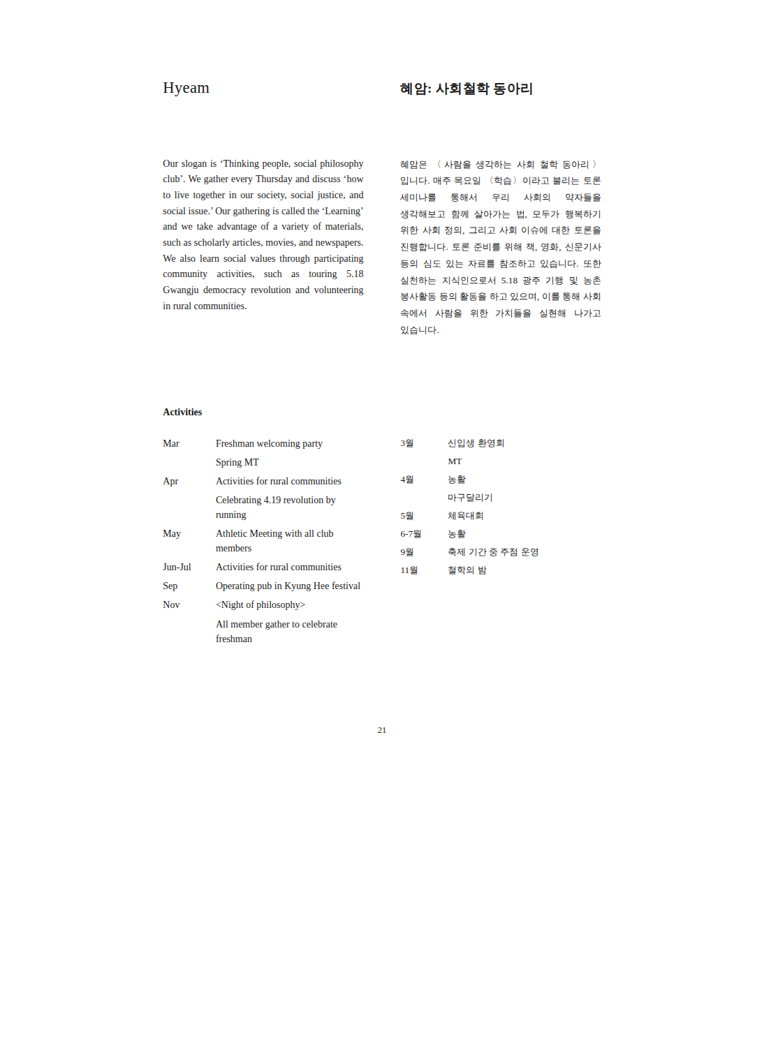Hyeam
혜암: 사회철학 동아리
Our slogan is ‘Thinking people, social philosophy club’. We gather every Thursday and discuss ‘how to live together in our society, social justice, and social issue.’ Our gathering is called the ‘Learning’ and we take advantage of a variety of materials, such as scholarly articles, movies, and newspapers. We also learn social values through participating community activities, such as touring 5.18 Gwangju democracy revolution and volunteering in rural communities.
혜암은 〈사람을 생각하는 사회 철학 동아리〉입니다. 매주 목요일 〈학습〉이라고 불리는 토론 세미나를 통해서 우리 사회의 약자들을 생각해보고 함께 살아가는 법, 모두가 행복하기 위한 사회 정의, 그리고 사회 이슈에 대한 토론을 진행합니다. 토론 준비를 위해 책, 영화, 신문기사 등의 심도 있는 자료를 참조하고 있습니다. 또한 실천하는 지식인으로서 5.18 광주 기행 및 농촌 봉사활동 등의 활동을 하고 있으며, 이를 통해 사회 속에서 사람을 위한 가치들을 실현해 나가고 있습니다.
Activities
| Mar | Freshman welcoming party |
| | Spring MT |
| Apr | Activities for rural communities |
| | Celebrating 4.19 revolution by running |
| May | Athletic Meeting with all club members |
| Jun-Jul | Activities for rural communities |
| Sep | Operating pub in Kyung Hee festival |
| Nov | <Night of philosophy> |
| | All member gather to celebrate freshman |
| 3월 | 신입생 환영회 |
| | MT |
| 4월 | 농활 |
| | 마구달리기 |
| 5월 | 체육대회 |
| 6-7월 | 농활 |
| 9월 | 축제 기간 중 주점 운영 |
| 11월 | 철학의 밤 |
21